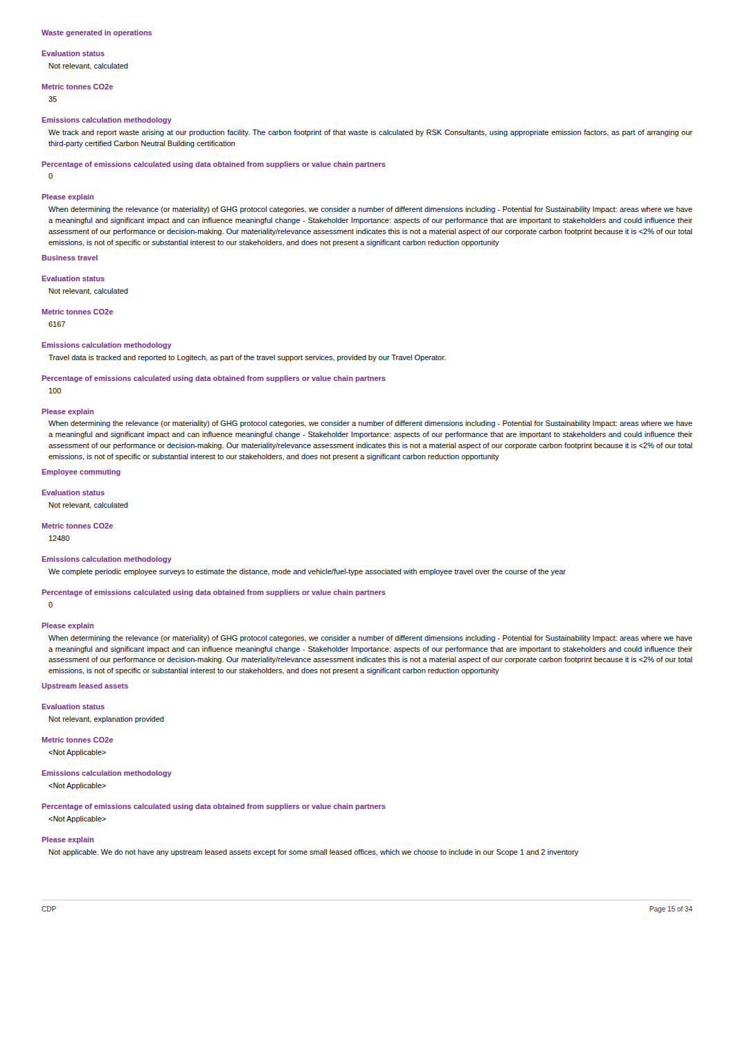Waste generated in operations
Evaluation status
Not relevant, calculated
Metric tonnes CO2e
35
Emissions calculation methodology
We track and report waste arising at our production facility. The carbon footprint of that waste is calculated by RSK Consultants, using appropriate emission factors, as part of arranging our third-party certified Carbon Neutral Building certification
Percentage of emissions calculated using data obtained from suppliers or value chain partners
0
Please explain
When determining the relevance (or materiality) of GHG protocol categories, we consider a number of different dimensions including - Potential for Sustainability Impact: areas where we have a meaningful and significant impact and can influence meaningful change - Stakeholder Importance: aspects of our performance that are important to stakeholders and could influence their assessment of our performance or decision-making. Our materiality/relevance assessment indicates this is not a material aspect of our corporate carbon footprint because it is <2% of our total emissions, is not of specific or substantial interest to our stakeholders, and does not present a significant carbon reduction opportunity
Business travel
Evaluation status
Not relevant, calculated
Metric tonnes CO2e
6167
Emissions calculation methodology
Travel data is tracked and reported to Logitech, as part of the travel support services, provided by our Travel Operator.
Percentage of emissions calculated using data obtained from suppliers or value chain partners
100
Please explain
When determining the relevance (or materiality) of GHG protocol categories, we consider a number of different dimensions including - Potential for Sustainability Impact: areas where we have a meaningful and significant impact and can influence meaningful change - Stakeholder Importance: aspects of our performance that are important to stakeholders and could influence their assessment of our performance or decision-making. Our materiality/relevance assessment indicates this is not a material aspect of our corporate carbon footprint because it is <2% of our total emissions, is not of specific or substantial interest to our stakeholders, and does not present a significant carbon reduction opportunity
Employee commuting
Evaluation status
Not relevant, calculated
Metric tonnes CO2e
12480
Emissions calculation methodology
We complete periodic employee surveys to estimate the distance, mode and vehicle/fuel-type associated with employee travel over the course of the year
Percentage of emissions calculated using data obtained from suppliers or value chain partners
0
Please explain
When determining the relevance (or materiality) of GHG protocol categories, we consider a number of different dimensions including - Potential for Sustainability Impact: areas where we have a meaningful and significant impact and can influence meaningful change - Stakeholder Importance: aspects of our performance that are important to stakeholders and could influence their assessment of our performance or decision-making. Our materiality/relevance assessment indicates this is not a material aspect of our corporate carbon footprint because it is <2% of our total emissions, is not of specific or substantial interest to our stakeholders, and does not present a significant carbon reduction opportunity
Upstream leased assets
Evaluation status
Not relevant, explanation provided
Metric tonnes CO2e
<Not Applicable>
Emissions calculation methodology
<Not Applicable>
Percentage of emissions calculated using data obtained from suppliers or value chain partners
<Not Applicable>
Please explain
Not applicable. We do not have any upstream leased assets except for some small leased offices, which we choose to include in our Scope 1 and 2 inventory
CDP Page 15 of 34